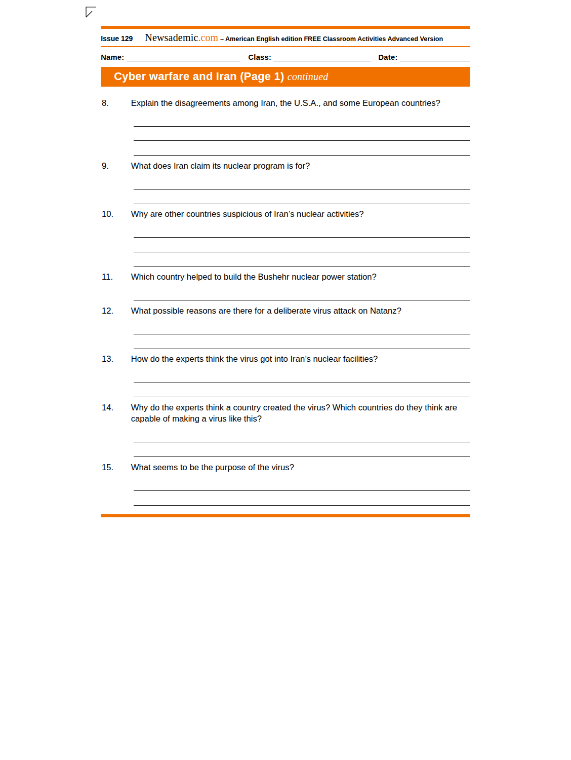Issue 129
Newsademic.com – American English edition FREE Classroom Activities Advanced Version
Name:
Class:
Date:
Cyber warfare and Iran (Page 1) continued
8.
Explain the disagreements among Iran, the U.S.A., and some European countries?
9.
What does Iran claim its nuclear program is for?
10.
Why are other countries suspicious of Iran’s nuclear activities?
11.
Which country helped to build the Bushehr nuclear power station?
12.
What possible reasons are there for a deliberate virus attack on Natanz?
13.
How do the experts think the virus got into Iran’s nuclear facilities?
14.
Why do the experts think a country created the virus? Which countries do they think are capable of making a virus like this?
15.
What seems to be the purpose of the virus?